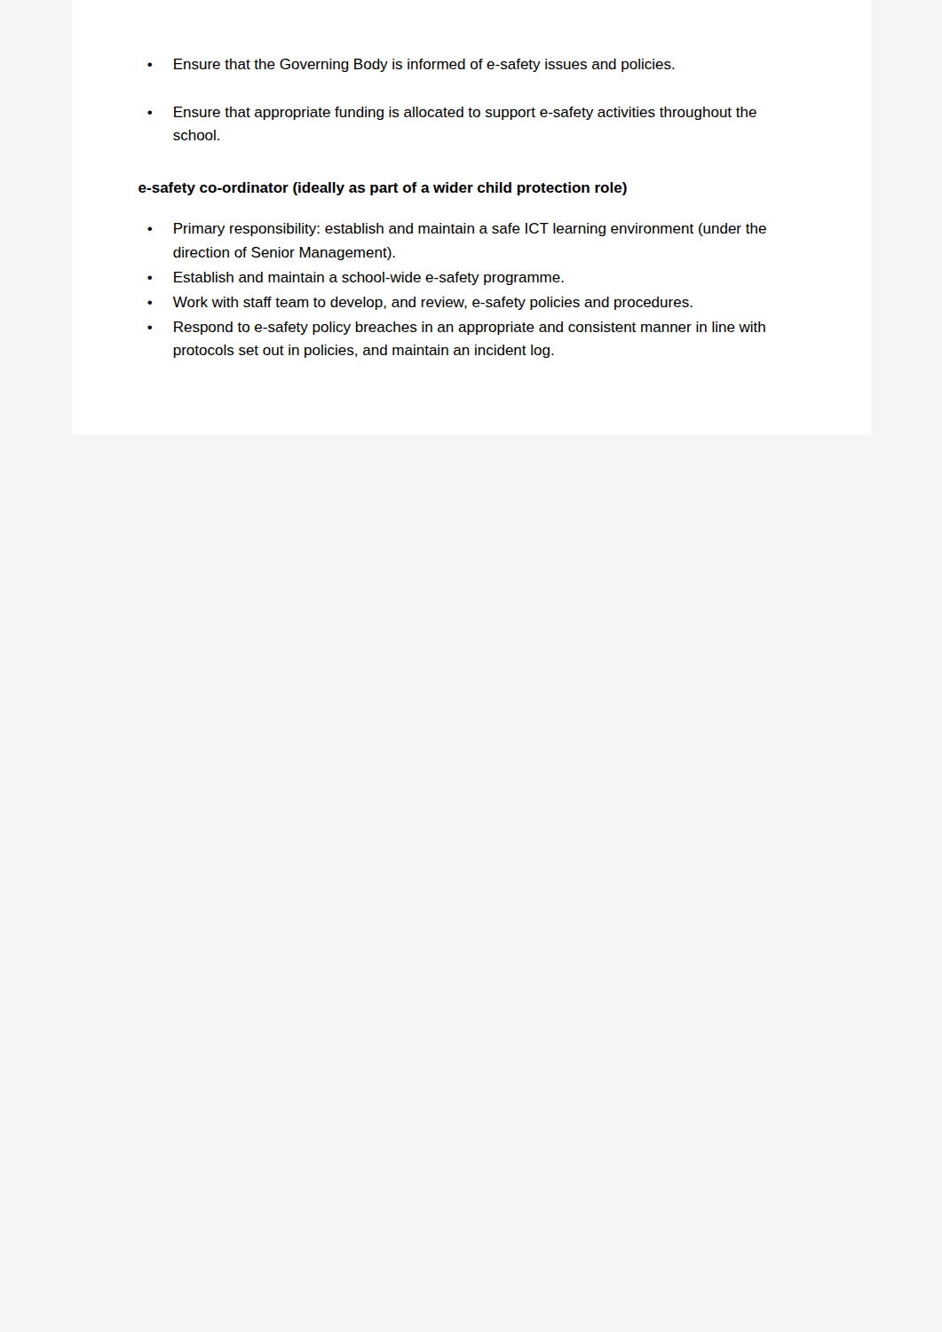Ensure that the Governing Body is informed of e-safety issues and policies.
Ensure that appropriate funding is allocated to support e-safety activities throughout the school.
e-safety co-ordinator (ideally as part of a wider child protection role)
Primary responsibility: establish and maintain a safe ICT learning environment (under the direction of Senior Management).
Establish and maintain a school-wide e-safety programme.
Work with staff team to develop, and review, e-safety policies and procedures.
Respond to e-safety policy breaches in an appropriate and consistent manner in line with protocols set out in policies, and maintain an incident log.